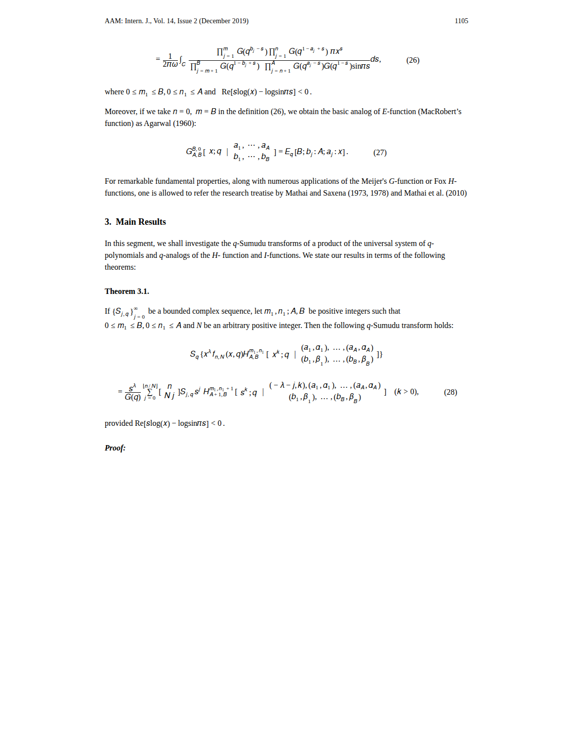AAM: Intern. J., Vol. 14, Issue 2 (December 2019) 1105
= 1 2πω ∫C ∏ j=1 m G(qbj−s) ∏ j=1 n G(q1−aj+s) πxs ∏ j=m+1 B G(q1−bj+s) ∏ j=n+1 A G(qaj−s) G(q1−s) sin⁡πs ds,
(26)
where 0≤m1≤B,0≤n1≤A and Re[slog(x)−logsinπs]<0.
Moreover, if we take n=0,m=B in the definition (26), we obtain the basic analog of E-function (MacRobert’s function) as Agarwal (1960):
GA,BB,0 [ x;q | a1,⋯,aA b1,⋯,bB ] = Eq [B;bj:A;aj:x].
(27)
For remarkable fundamental properties, along with numerous applications of the Meijer's G-function or Fox H-functions, one is allowed to refer the research treatise by Mathai and Saxena (1973, 1978) and Mathai et al. (2010)
3. Main Results
In this segment, we shall investigate the q-Sumudu transforms of a product of the universal system of q-polynomials and q-analogs of the H- function and I-functions. We state our results in terms of the following theorems:
Theorem 3.1.
If {Sj,q}j=0∞ be a bounded complex sequence, let m1,n1;A,B be positive integers such that 0≤m1≤B,0≤n1≤A and N be an arbitrary positive integer. Then the following q-Sumudu transform holds:
Sq { xλ fn,N (x,q) HA,Bm1,n1 [ xk;q | (a1,α1),…,(aA,αA) (b1,β1),…,(bB,βB) ] }
= sλ G(q) ∑ j=0 ⌊n/N⌋ [ n Nj ] Sj,q sj HA+1,Bm1,n1+1 [ sk;q | (−λ−j,k),(a1,α1),…,(aA,αA) (b1,β1),…,(bB,βB) ] (k>0),
(28)
provided Re[slog(x)−logsinπs]<0.
Proof: